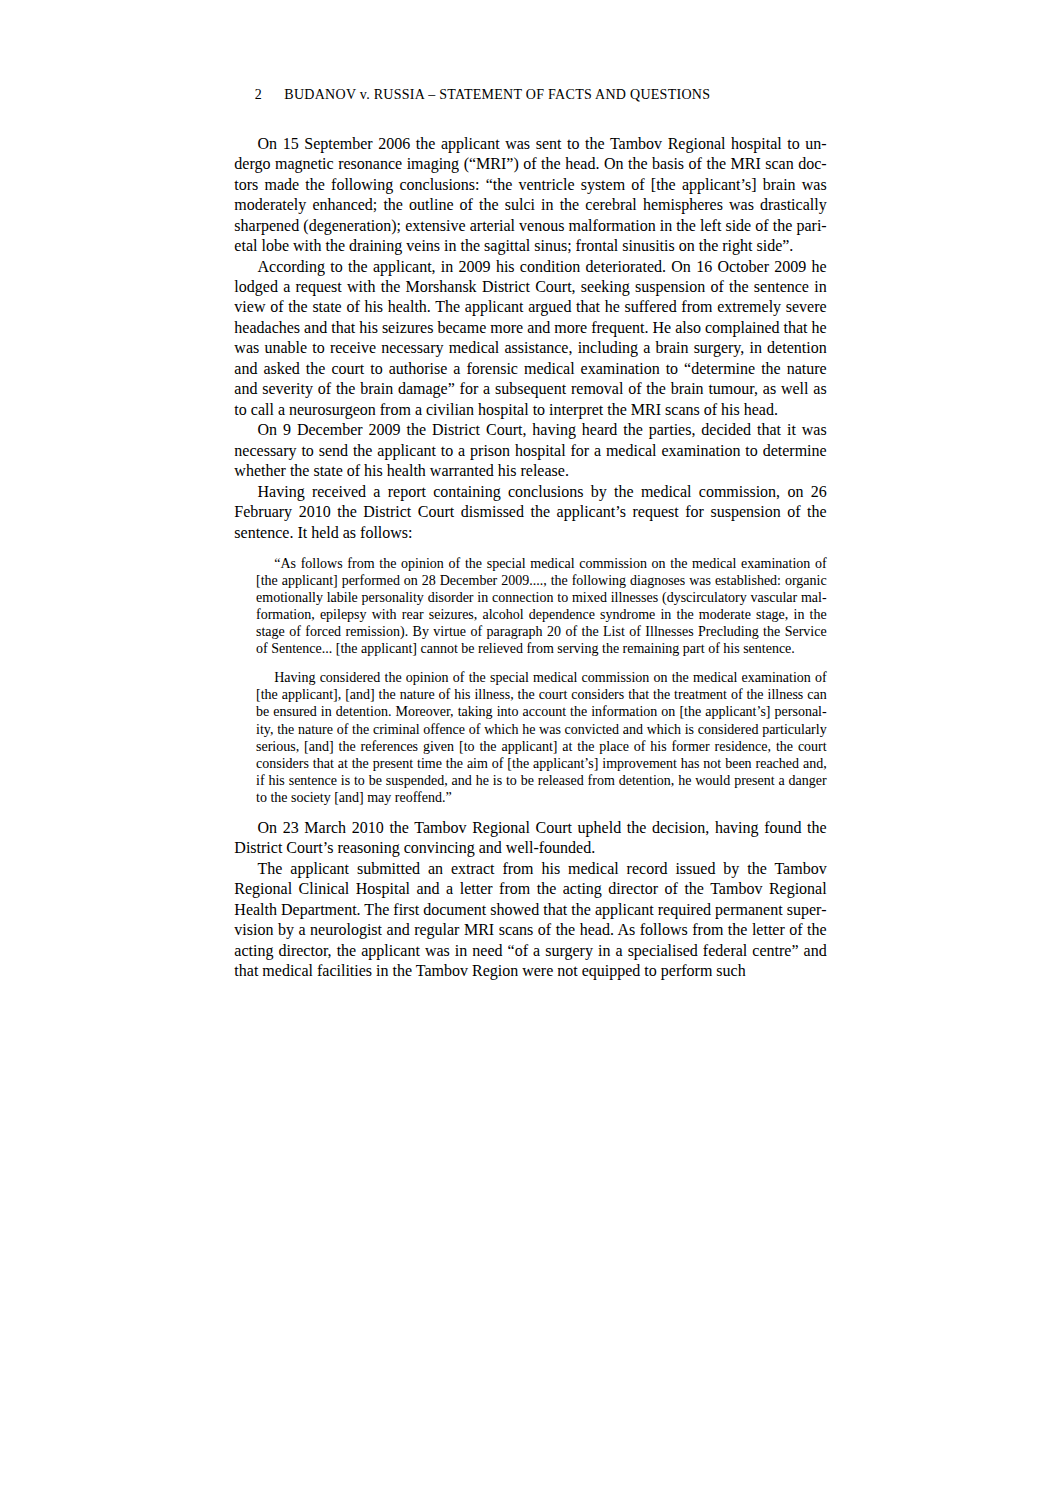2 BUDANOV v. RUSSIA – STATEMENT OF FACTS AND QUESTIONS
On 15 September 2006 the applicant was sent to the Tambov Regional hospital to undergo magnetic resonance imaging (“MRI”) of the head. On the basis of the MRI scan doctors made the following conclusions: “the ventricle system of [the applicant’s] brain was moderately enhanced; the outline of the sulci in the cerebral hemispheres was drastically sharpened (degeneration); extensive arterial venous malformation in the left side of the parietal lobe with the draining veins in the sagittal sinus; frontal sinusitis on the right side”.
According to the applicant, in 2009 his condition deteriorated. On 16 October 2009 he lodged a request with the Morshansk District Court, seeking suspension of the sentence in view of the state of his health. The applicant argued that he suffered from extremely severe headaches and that his seizures became more and more frequent. He also complained that he was unable to receive necessary medical assistance, including a brain surgery, in detention and asked the court to authorise a forensic medical examination to “determine the nature and severity of the brain damage” for a subsequent removal of the brain tumour, as well as to call a neurosurgeon from a civilian hospital to interpret the MRI scans of his head.
On 9 December 2009 the District Court, having heard the parties, decided that it was necessary to send the applicant to a prison hospital for a medical examination to determine whether the state of his health warranted his release.
Having received a report containing conclusions by the medical commission, on 26 February 2010 the District Court dismissed the applicant’s request for suspension of the sentence. It held as follows:
“As follows from the opinion of the special medical commission on the medical examination of [the applicant] performed on 28 December 2009...., the following diagnoses was established: organic emotionally labile personality disorder in connection to mixed illnesses (dyscirculatory vascular malformation, epilepsy with rear seizures, alcohol dependence syndrome in the moderate stage, in the stage of forced remission). By virtue of paragraph 20 of the List of Illnesses Precluding the Service of Sentence... [the applicant] cannot be relieved from serving the remaining part of his sentence.
Having considered the opinion of the special medical commission on the medical examination of [the applicant], [and] the nature of his illness, the court considers that the treatment of the illness can be ensured in detention. Moreover, taking into account the information on [the applicant’s] personality, the nature of the criminal offence of which he was convicted and which is considered particularly serious, [and] the references given [to the applicant] at the place of his former residence, the court considers that at the present time the aim of [the applicant’s] improvement has not been reached and, if his sentence is to be suspended, and he is to be released from detention, he would present a danger to the society [and] may reoffend.”
On 23 March 2010 the Tambov Regional Court upheld the decision, having found the District Court’s reasoning convincing and well-founded.
The applicant submitted an extract from his medical record issued by the Tambov Regional Clinical Hospital and a letter from the acting director of the Tambov Regional Health Department. The first document showed that the applicant required permanent supervision by a neurologist and regular MRI scans of the head. As follows from the letter of the acting director, the applicant was in need “of a surgery in a specialised federal centre” and that medical facilities in the Tambov Region were not equipped to perform such